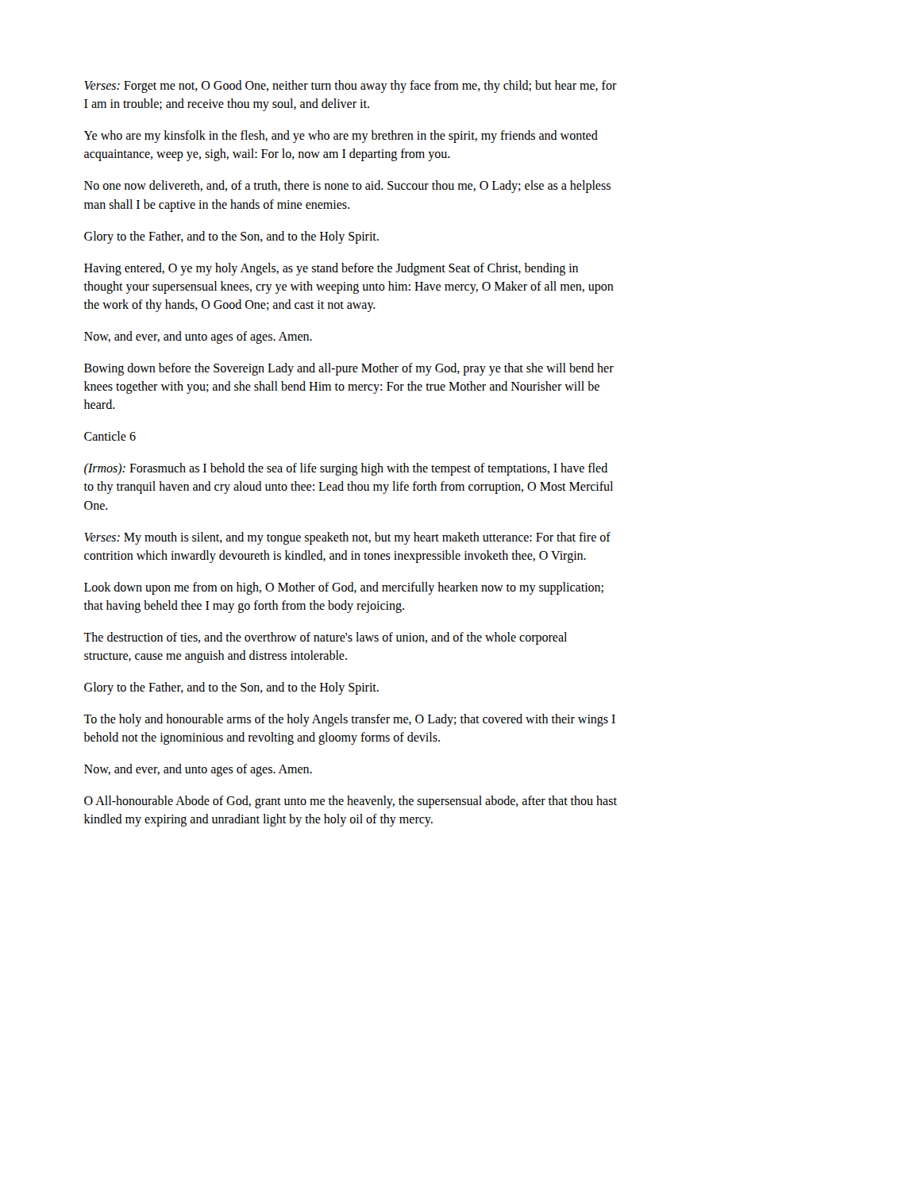Verses: Forget me not, O Good One, neither turn thou away thy face from me, thy child; but hear me, for I am in trouble; and receive thou my soul, and deliver it.
Ye who are my kinsfolk in the flesh, and ye who are my brethren in the spirit, my friends and wonted acquaintance, weep ye, sigh, wail: For lo, now am I departing from you.
No one now delivereth, and, of a truth, there is none to aid. Succour thou me, O Lady; else as a helpless man shall I be captive in the hands of mine enemies.
Glory to the Father, and to the Son, and to the Holy Spirit.
Having entered, O ye my holy Angels, as ye stand before the Judgment Seat of Christ, bending in thought your supersensual knees, cry ye with weeping unto him: Have mercy, O Maker of all men, upon the work of thy hands, O Good One; and cast it not away.
Now, and ever, and unto ages of ages. Amen.
Bowing down before the Sovereign Lady and all-pure Mother of my God, pray ye that she will bend her knees together with you; and she shall bend Him to mercy: For the true Mother and Nourisher will be heard.
Canticle 6
(Irmos): Forasmuch as I behold the sea of life surging high with the tempest of temptations, I have fled to thy tranquil haven and cry aloud unto thee: Lead thou my life forth from corruption, O Most Merciful One.
Verses: My mouth is silent, and my tongue speaketh not, but my heart maketh utterance: For that fire of contrition which inwardly devoureth is kindled, and in tones inexpressible invoketh thee, O Virgin.
Look down upon me from on high, O Mother of God, and mercifully hearken now to my supplication; that having beheld thee I may go forth from the body rejoicing.
The destruction of ties, and the overthrow of nature's laws of union, and of the whole corporeal structure, cause me anguish and distress intolerable.
Glory to the Father, and to the Son, and to the Holy Spirit.
To the holy and honourable arms of the holy Angels transfer me, O Lady; that covered with their wings I behold not the ignominious and revolting and gloomy forms of devils.
Now, and ever, and unto ages of ages. Amen.
O All-honourable Abode of God, grant unto me the heavenly, the supersensual abode, after that thou hast kindled my expiring and unradiant light by the holy oil of thy mercy.